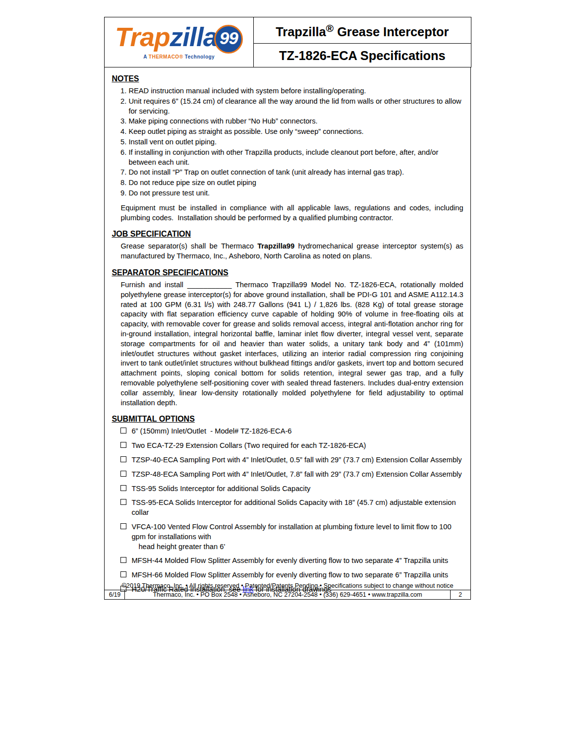Trap zilla 99
A THERMACO® Technology
Trapzilla® Grease Interceptor
TZ-1826-ECA Specifications
NOTES
READ instruction manual included with system before installing/operating.
Unit requires 6” (15.24 cm) of clearance all the way around the lid from walls or other structures to allow for servicing.
Make piping connections with rubber “No Hub” connectors.
Keep outlet piping as straight as possible. Use only “sweep” connections.
Install vent on outlet piping.
If installing in conjunction with other Trapzilla products, include cleanout port before, after, and/or between each unit.
Do not install “P” Trap on outlet connection of tank (unit already has internal gas trap).
Do not reduce pipe size on outlet piping
Do not pressure test unit.
Equipment must be installed in compliance with all applicable laws, regulations and codes, including plumbing codes. Installation should be performed by a qualified plumbing contractor.
JOB SPECIFICATION
Grease separator(s) shall be Thermaco Trapzilla99 hydromechanical grease interceptor system(s) as manufactured by Thermaco, Inc., Asheboro, North Carolina as noted on plans.
SEPARATOR SPECIFICATIONS
Furnish and install ___________ Thermaco Trapzilla99 Model No. TZ-1826-ECA, rotationally molded polyethylene grease interceptor(s) for above ground installation, shall be PDI-G 101 and ASME A112.14.3 rated at 100 GPM (6.31 l/s) with 248.77 Gallons (941 L) / 1,826 lbs. (828 Kg) of total grease storage capacity with flat separation efficiency curve capable of holding 90% of volume in free-floating oils at capacity, with removable cover for grease and solids removal access, integral anti-flotation anchor ring for in-ground installation, integral horizontal baffle, laminar inlet flow diverter, integral vessel vent, separate storage compartments for oil and heavier than water solids, a unitary tank body and 4” (101mm) inlet/outlet structures without gasket interfaces, utilizing an interior radial compression ring conjoining invert to tank outlet/inlet structures without bulkhead fittings and/or gaskets, invert top and bottom secured attachment points, sloping conical bottom for solids retention, integral sewer gas trap, and a fully removable polyethylene self-positioning cover with sealed thread fasteners. Includes dual-entry extension collar assembly, linear low-density rotationally molded polyethylene for field adjustability to optimal installation depth.
SUBMITTAL OPTIONS
6” (150mm) Inlet/Outlet - Model# TZ-1826-ECA-6
Two ECA-TZ-29 Extension Collars (Two required for each TZ-1826-ECA)
TZSP-40-ECA Sampling Port with 4” Inlet/Outlet, 0.5” fall with 29” (73.7 cm) Extension Collar Assembly
TZSP-48-ECA Sampling Port with 4” Inlet/Outlet, 7.8” fall with 29” (73.7 cm) Extension Collar Assembly
TSS-95 Solids Interceptor for additional Solids Capacity
TSS-95-ECA Solids Interceptor for additional Solids Capacity with 18” (45.7 cm) adjustable extension collar
VFCA-100 Vented Flow Control Assembly for installation at plumbing fixture level to limit flow to 100 gpm for installations withhead height greater than 6’
MFSH-44 Molded Flow Splitter Assembly for evenly diverting flow to two separate 4” Trapzilla units
MFSH-66 Molded Flow Splitter Assembly for evenly diverting flow to two separate 6” Trapzilla units
H20/Traffic Rated Installation, see link for installation drawings
©2019 Thermaco, Inc. • All rights reserved • Patented/Patents Pending • Specifications subject to change without notice
6/19
Thermaco, Inc. • PO Box 2548 • Asheboro, NC 27204-2548 • (336) 629-4651 • www.trapzilla.com
2